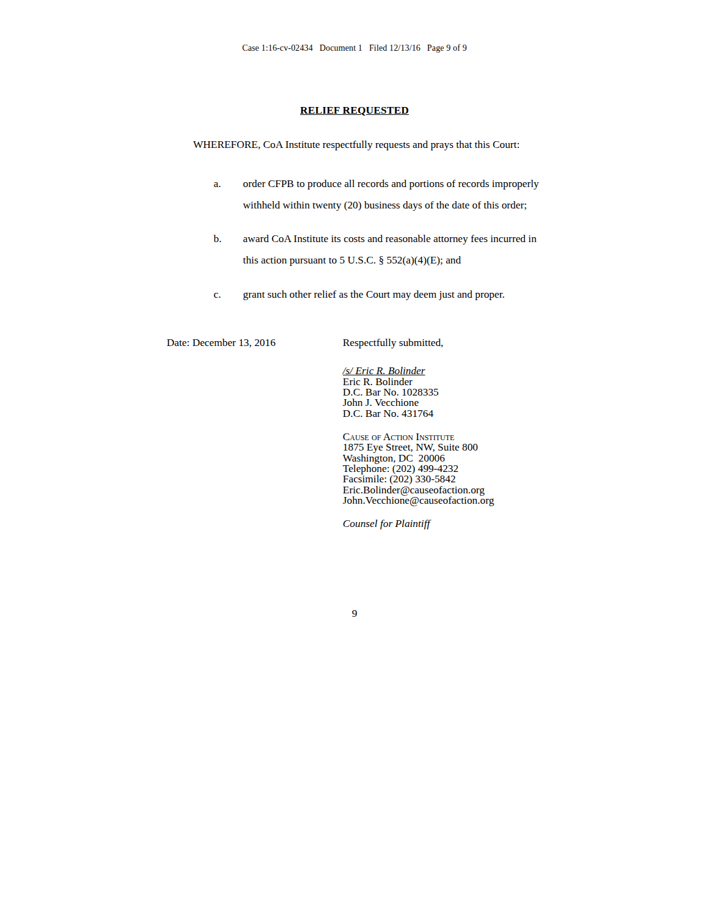Case 1:16-cv-02434 Document 1 Filed 12/13/16 Page 9 of 9
RELIEF REQUESTED
WHEREFORE, CoA Institute respectfully requests and prays that this Court:
a. order CFPB to produce all records and portions of records improperly withheld within twenty (20) business days of the date of this order;
b. award CoA Institute its costs and reasonable attorney fees incurred in this action pursuant to 5 U.S.C. § 552(a)(4)(E); and
c. grant such other relief as the Court may deem just and proper.
Date: December 13, 2016
Respectfully submitted,
/s/ Eric R. Bolinder
Eric R. Bolinder
D.C. Bar No. 1028335
John J. Vecchione
D.C. Bar No. 431764
Cause of Action Institute
1875 Eye Street, NW, Suite 800
Washington, DC 20006
Telephone: (202) 499-4232
Facsimile: (202) 330-5842
Eric.Bolinder@causeofaction.org
John.Vecchione@causeofaction.org
Counsel for Plaintiff
9